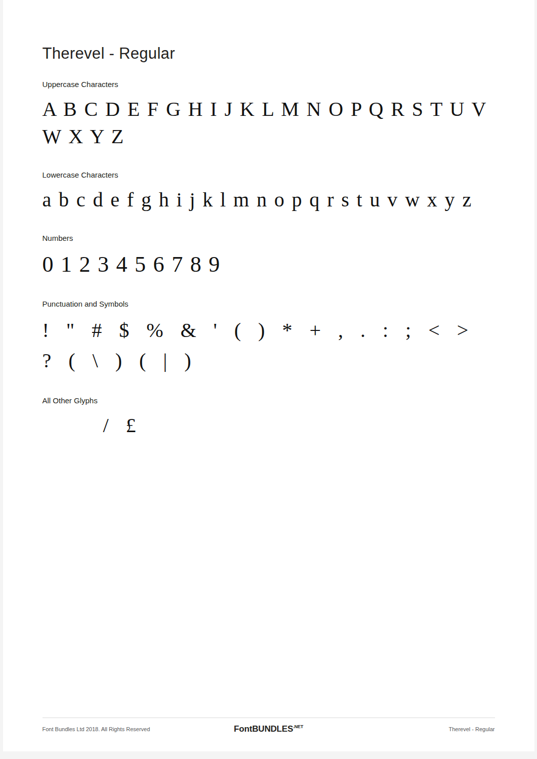Therevel - Regular
Uppercase Characters
A B C D E F G H I J K L M N O P Q R S T U V W X Y Z
Lowercase Characters
a b c d e f g h i j k l m n o p q r s t u v w x y z
Numbers
0 1 2 3 4 5 6 7 8 9
Punctuation and Symbols
! " # $ % & ' ( ) * + , . : ; < > ? ( \ ) ( | )
All Other Glyphs
/ £
Font Bundles Ltd 2018. All Rights Reserved
FontBUNDLES.NET
Therevel - Regular